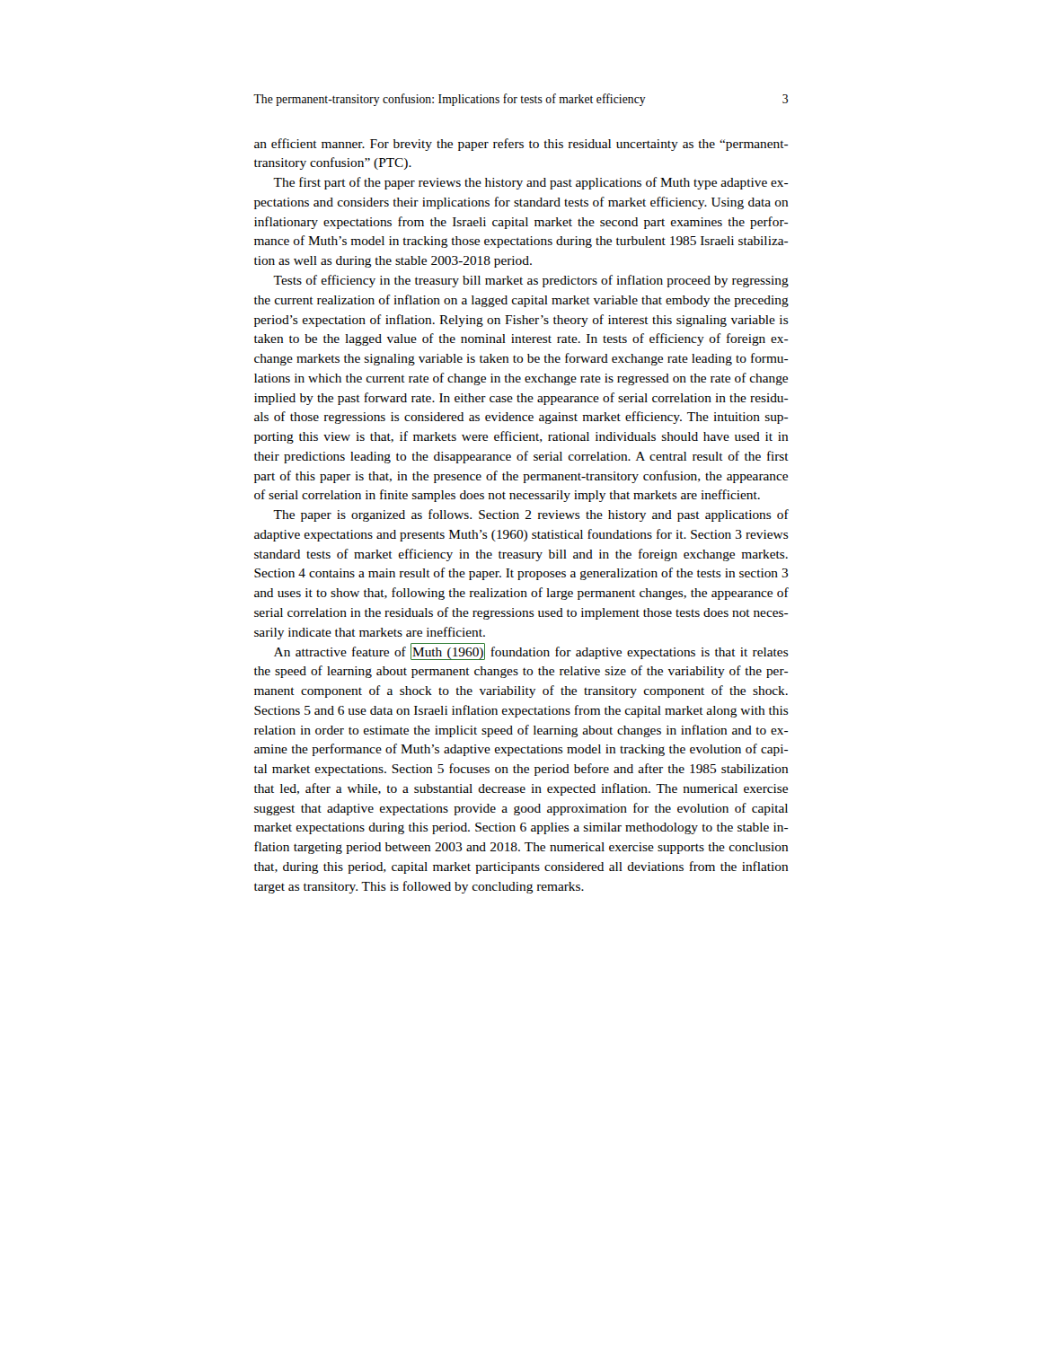The permanent-transitory confusion: Implications for tests of market efficiency 3
an efficient manner. For brevity the paper refers to this residual uncertainty as the “permanent-transitory confusion” (PTC).
The first part of the paper reviews the history and past applications of Muth type adaptive expectations and considers their implications for standard tests of market efficiency. Using data on inflationary expectations from the Israeli capital market the second part examines the performance of Muth’s model in tracking those expectations during the turbulent 1985 Israeli stabilization as well as during the stable 2003-2018 period.
Tests of efficiency in the treasury bill market as predictors of inflation proceed by regressing the current realization of inflation on a lagged capital market variable that embody the preceding period’s expectation of inflation. Relying on Fisher’s theory of interest this signaling variable is taken to be the lagged value of the nominal interest rate. In tests of efficiency of foreign exchange markets the signaling variable is taken to be the forward exchange rate leading to formulations in which the current rate of change in the exchange rate is regressed on the rate of change implied by the past forward rate. In either case the appearance of serial correlation in the residuals of those regressions is considered as evidence against market efficiency. The intuition supporting this view is that, if markets were efficient, rational individuals should have used it in their predictions leading to the disappearance of serial correlation. A central result of the first part of this paper is that, in the presence of the permanent-transitory confusion, the appearance of serial correlation in finite samples does not necessarily imply that markets are inefficient.
The paper is organized as follows. Section 2 reviews the history and past applications of adaptive expectations and presents Muth’s (1960) statistical foundations for it. Section 3 reviews standard tests of market efficiency in the treasury bill and in the foreign exchange markets. Section 4 contains a main result of the paper. It proposes a generalization of the tests in section 3 and uses it to show that, following the realization of large permanent changes, the appearance of serial correlation in the residuals of the regressions used to implement those tests does not necessarily indicate that markets are inefficient.
An attractive feature of Muth (1960) foundation for adaptive expectations is that it relates the speed of learning about permanent changes to the relative size of the variability of the permanent component of a shock to the variability of the transitory component of the shock. Sections 5 and 6 use data on Israeli inflation expectations from the capital market along with this relation in order to estimate the implicit speed of learning about changes in inflation and to examine the performance of Muth’s adaptive expectations model in tracking the evolution of capital market expectations. Section 5 focuses on the period before and after the 1985 stabilization that led, after a while, to a substantial decrease in expected inflation. The numerical exercise suggest that adaptive expectations provide a good approximation for the evolution of capital market expectations during this period. Section 6 applies a similar methodology to the stable inflation targeting period between 2003 and 2018. The numerical exercise supports the conclusion that, during this period, capital market participants considered all deviations from the inflation target as transitory. This is followed by concluding remarks.